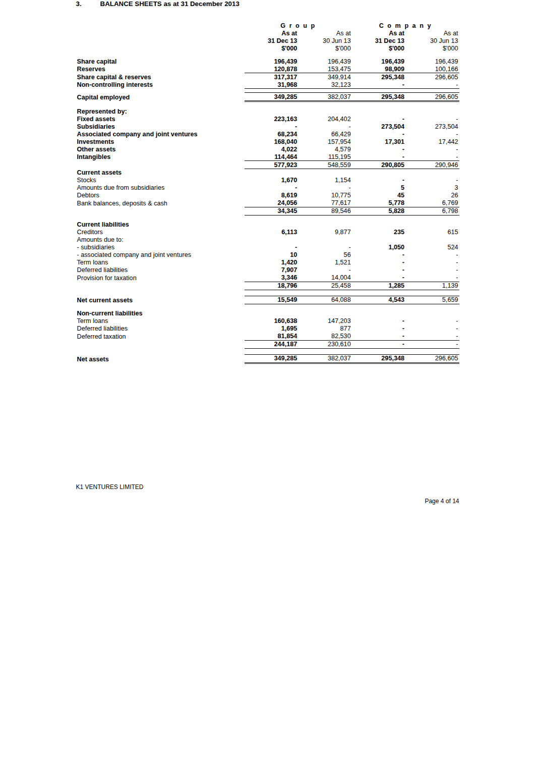3. BALANCE SHEETS as at 31 December 2013
| | G r o u p | C o m p a n y |
| | As at | As at | As at | As at |
| | 31 Dec 13 | 30 Jun 13 | 31 Dec 13 | 30 Jun 13 |
| | $'000 | $'000 | $'000 | $'000 |
| Share capital | 196,439 | 196,439 | 196,439 | 196,439 |
| Reserves | 120,878 | 153,475 | 98,909 | 100,166 |
| Share capital & reserves | 317,317 | 349,914 | 295,348 | 296,605 |
| Non-controlling interests | 31,968 | 32,123 | - | - |
| Capital employed | 349,285 | 382,037 | 295,348 | 296,605 |
| Represented by: | | | | |
| Fixed assets | 223,163 | 204,402 | - | - |
| Subsidiaries | - | - | 273,504 | 273,504 |
| Associated company and joint ventures | 68,234 | 66,429 | - | - |
| Investments | 168,040 | 157,954 | 17,301 | 17,442 |
| Other assets | 4,022 | 4,579 | - | - |
| Intangibles | 114,464 | 115,195 | - | - |
| | 577,923 | 548,559 | 290,805 | 290,946 |
| Current assets | | | | |
| Stocks | 1,670 | 1,154 | - | - |
| Amounts due from subsidiaries | - | - | 5 | 3 |
| Debtors | 8,619 | 10,775 | 45 | 26 |
| Bank balances, deposits & cash | 24,056 | 77,617 | 5,778 | 6,769 |
| | 34,345 | 89,546 | 5,828 | 6,798 |
| Current liabilities | | | | |
| Creditors | 6,113 | 9,877 | 235 | 615 |
| Amounts due to: | | | | |
| - subsidiaries | - | - | 1,050 | 524 |
| - associated company and joint ventures | 10 | 56 | - | - |
| Term loans | 1,420 | 1,521 | - | - |
| Deferred liabilities | 7,907 | - | - | - |
| Provision for taxation | 3,346 | 14,004 | - | - |
| | 18,796 | 25,458 | 1,285 | 1,139 |
| Net current assets | 15,549 | 64,088 | 4,543 | 5,659 |
| Non-current liabilities | | | | |
| Term loans | 160,638 | 147,203 | - | - |
| Deferred liabilities | 1,695 | 877 | - | - |
| Deferred taxation | 81,854 | 82,530 | - | - |
| | 244,187 | 230,610 | - | - |
| Net assets | 349,285 | 382,037 | 295,348 | 296,605 |
K1 VENTURES LIMITED
Page 4 of 14